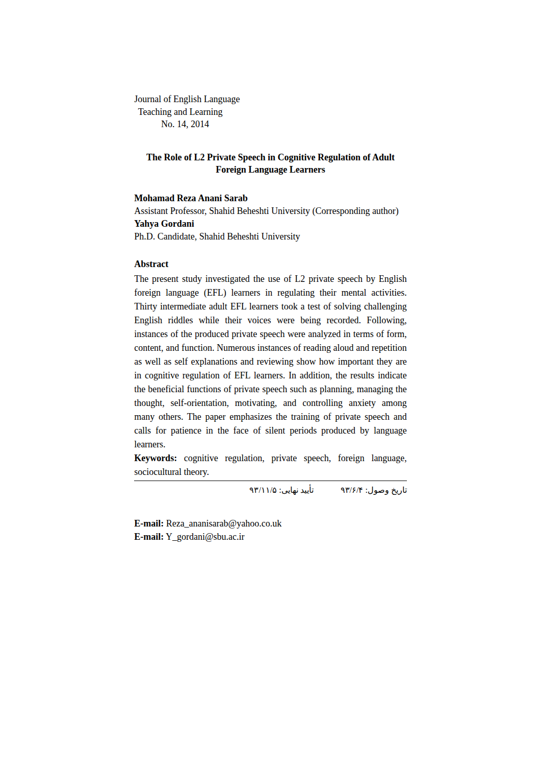Journal of English Language Teaching and Learning No. 14, 2014
The Role of L2 Private Speech in Cognitive Regulation of Adult
Foreign Language Learners
Mohamad Reza Anani Sarab
Assistant Professor, Shahid Beheshti University (Corresponding author)
Yahya Gordani
Ph.D. Candidate, Shahid Beheshti University
Abstract
The present study investigated the use of L2 private speech by English foreign language (EFL) learners in regulating their mental activities. Thirty intermediate adult EFL learners took a test of solving challenging English riddles while their voices were being recorded. Following, instances of the produced private speech were analyzed in terms of form, content, and function. Numerous instances of reading aloud and repetition as well as self explanations and reviewing show how important they are in cognitive regulation of EFL learners. In addition, the results indicate the beneficial functions of private speech such as planning, managing the thought, self-orientation, motivating, and controlling anxiety among many others. The paper emphasizes the training of private speech and calls for patience in the face of silent periods produced by language learners.
Keywords: cognitive regulation, private speech, foreign language, sociocultural theory.
تاریخ وصول: ۹۳/۶/۴ تأیید نهایی: ۹۳/۱۱/۵
E-mail: Reza_ananisarab@yahoo.co.uk
E-mail: Y_gordani@sbu.ac.ir